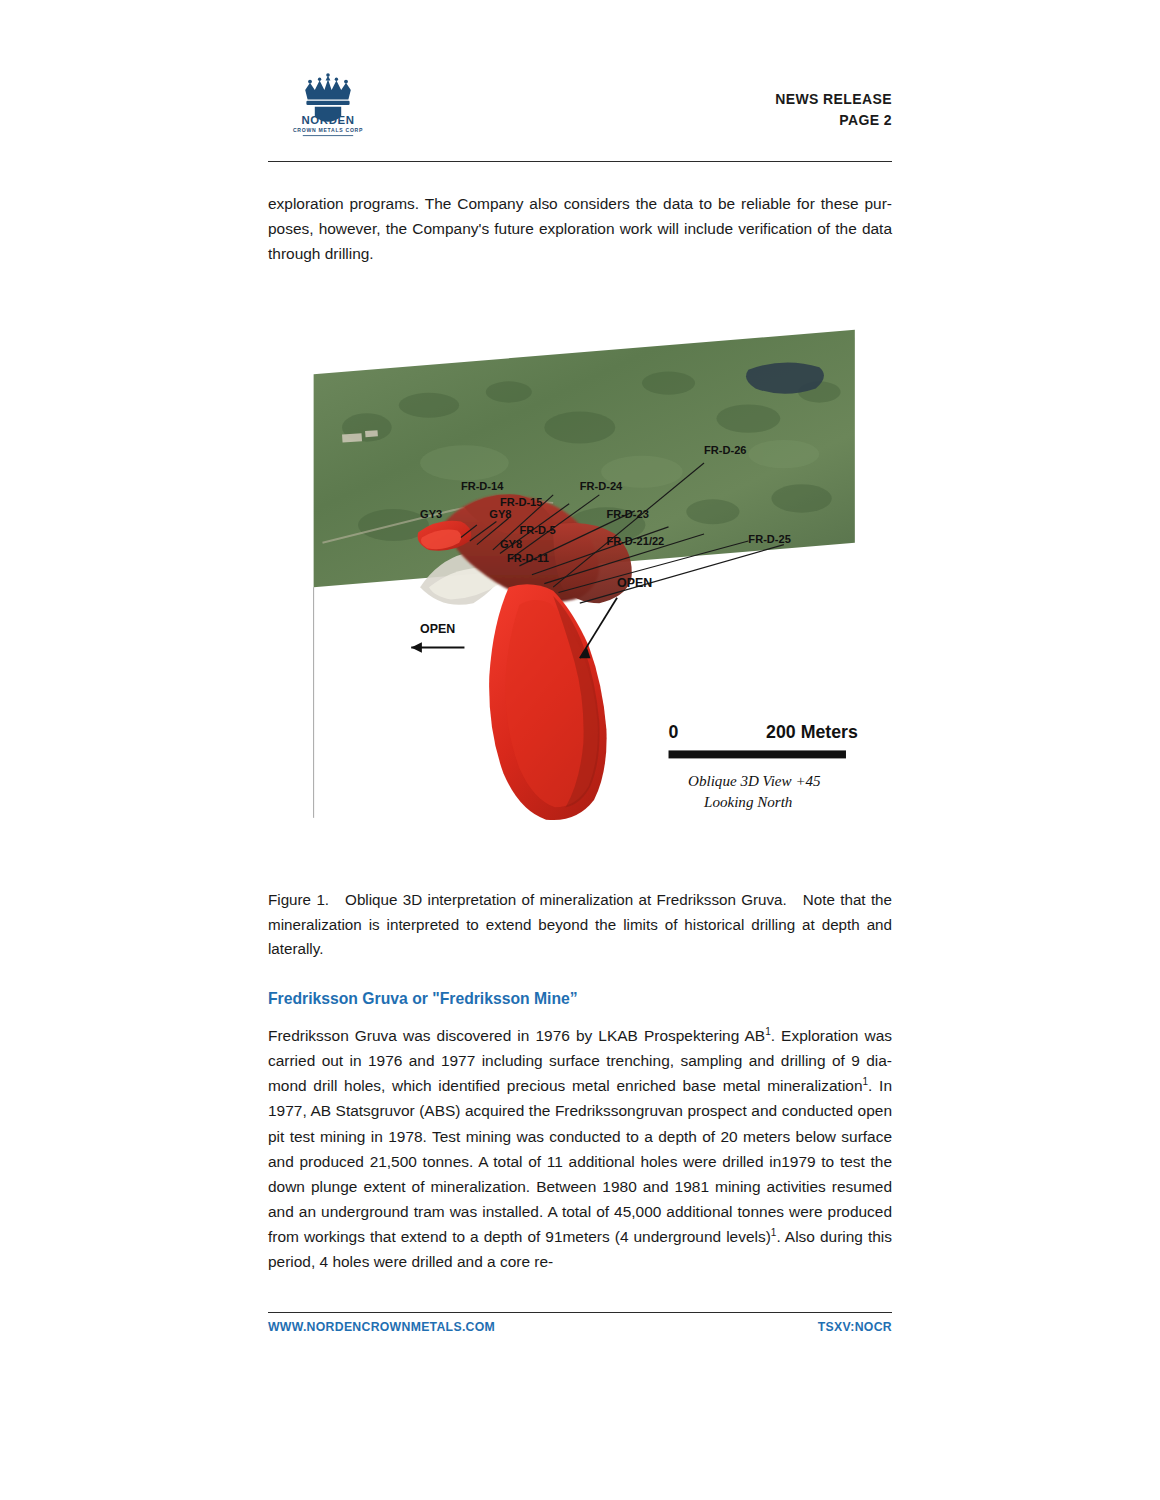NORDEN CROWN METALS CORP
NEWS RELEASE
PAGE 2
exploration programs. The Company also considers the data to be reliable for these purposes, however, the Company's future exploration work will include verification of the data through drilling.
FR-D-26 FR-D-14 FR-D-15 FR-D-24 FR-D-23 FR-D-21/22 FR-D-25 FR-D-5 FR-D-11 GY3 GY8 GY8 OPEN OPEN 0 200 Meters Oblique 3D View +45 Looking North
Figure 1. Oblique 3D interpretation of mineralization at Fredriksson Gruva. Note that the mineralization is interpreted to extend beyond the limits of historical drilling at depth and laterally.
Fredriksson Gruva or "Fredriksson Mine”
Fredriksson Gruva was discovered in 1976 by LKAB Prospektering AB1. Exploration was carried out in 1976 and 1977 including surface trenching, sampling and drilling of 9 diamond drill holes, which identified precious metal enriched base metal mineralization1. In 1977, AB Statsgruvor (ABS) acquired the Fredrikssongruvan prospect and conducted open pit test mining in 1978. Test mining was conducted to a depth of 20 meters below surface and produced 21,500 tonnes. A total of 11 additional holes were drilled in1979 to test the down plunge extent of mineralization. Between 1980 and 1981 mining activities resumed and an underground tram was installed. A total of 45,000 additional tonnes were produced from workings that extend to a depth of 91meters (4 underground levels)1. Also during this period, 4 holes were drilled and a core re-
WWW.NORDENCROWNMETALS.COM TSXV:NOCR